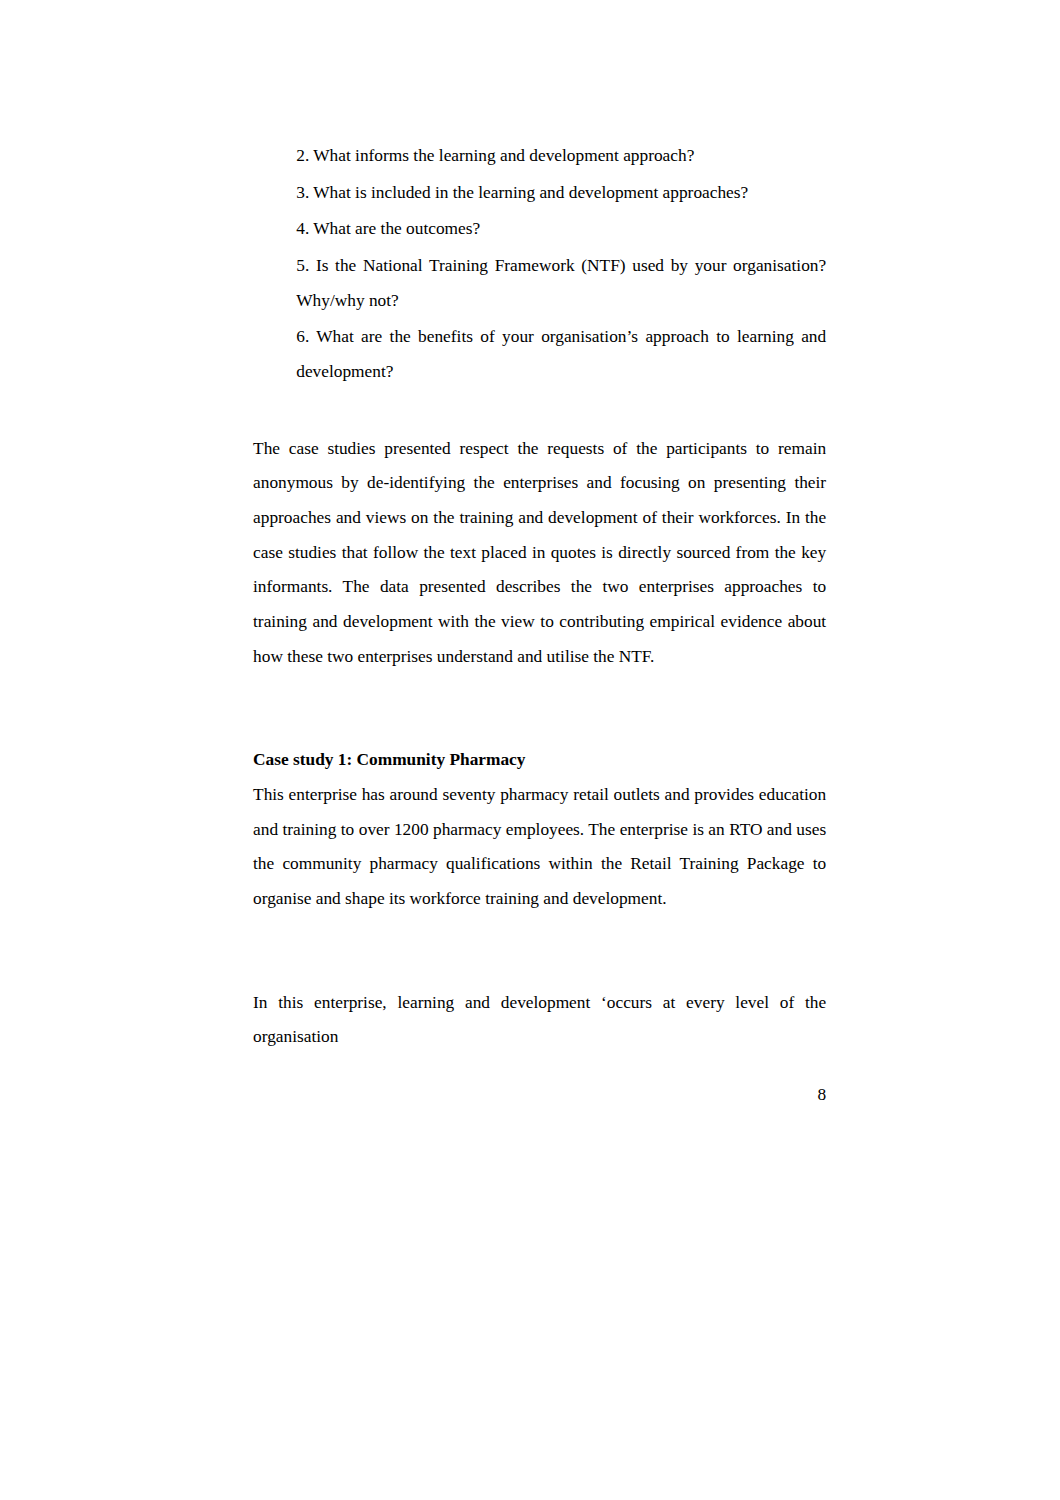2. What informs the learning and development approach?
3. What is included in the learning and development approaches?
4. What are the outcomes?
5. Is the National Training Framework (NTF) used by your organisation? Why/why not?
6. What are the benefits of your organisation’s approach to learning and development?
The case studies presented respect the requests of the participants to remain anonymous by de-identifying the enterprises and focusing on presenting their approaches and views on the training and development of their workforces. In the case studies that follow the text placed in quotes is directly sourced from the key informants. The data presented describes the two enterprises approaches to training and development with the view to contributing empirical evidence about how these two enterprises understand and utilise the NTF.
Case study 1: Community Pharmacy
This enterprise has around seventy pharmacy retail outlets and provides education and training to over 1200 pharmacy employees. The enterprise is an RTO and uses the community pharmacy qualifications within the Retail Training Package to organise and shape its workforce training and development.
In this enterprise, learning and development ‘occurs at every level of the organisation
8